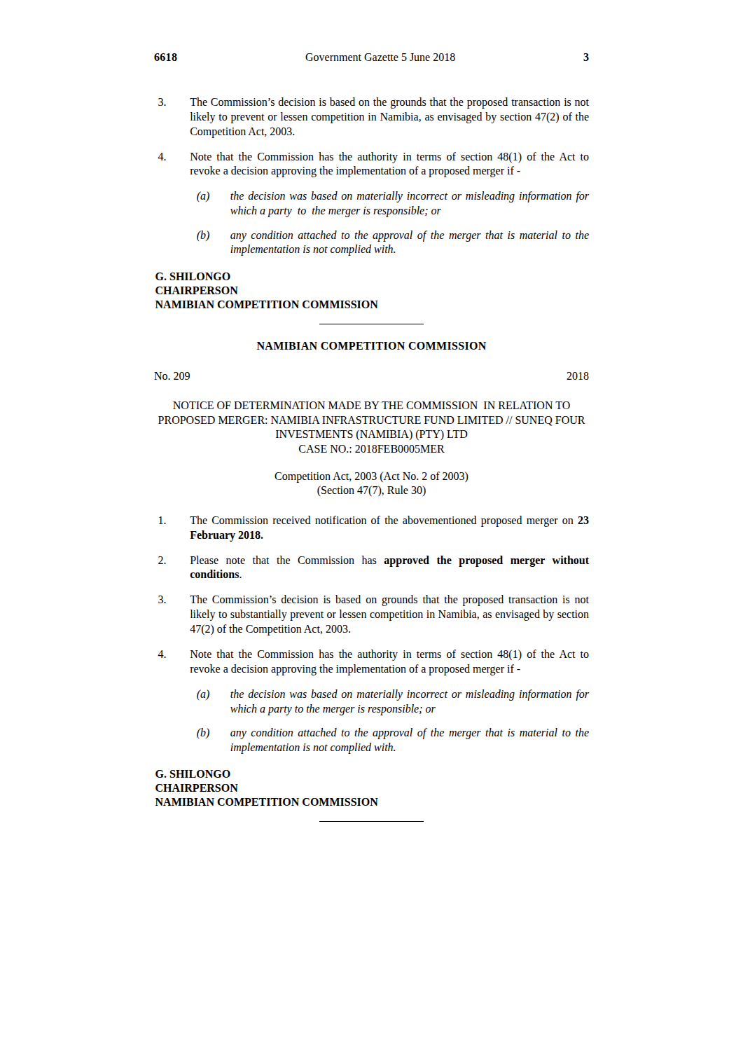6618 Government Gazette 5 June 2018 3
3.
The Commission’s decision is based on the grounds that the proposed transaction is not likely to prevent or lessen competition in Namibia, as envisaged by section 47(2) of the Competition Act, 2003.
4.
Note that the Commission has the authority in terms of section 48(1) of the Act to revoke a decision approving the implementation of a proposed merger if -
(a)
the decision was based on materially incorrect or misleading information for which a party to the merger is responsible; or
(b)
any condition attached to the approval of the merger that is material to the implementation is not complied with.
G. SHILONGO
CHAIRPERSON
NAMIBIAN COMPETITION COMMISSION
NAMIBIAN COMPETITION COMMISSION
No. 209 2018
NOTICE OF DETERMINATION MADE BY THE COMMISSION IN RELATION TO
PROPOSED MERGER: NAMIBIA INFRASTRUCTURE FUND LIMITED // SUNEQ FOUR
INVESTMENTS (NAMIBIA) (PTY) LTD
CASE NO.: 2018FEB0005MER
Competition Act, 2003 (Act No. 2 of 2003)
(Section 47(7), Rule 30)
1.
The Commission received notification of the abovementioned proposed merger on 23 February 2018.
2.
Please note that the Commission has approved the proposed merger without conditions.
3.
The Commission’s decision is based on grounds that the proposed transaction is not likely to substantially prevent or lessen competition in Namibia, as envisaged by section 47(2) of the Competition Act, 2003.
4.
Note that the Commission has the authority in terms of section 48(1) of the Act to revoke a decision approving the implementation of a proposed merger if -
(a)
the decision was based on materially incorrect or misleading information for which a party to the merger is responsible; or
(b)
any condition attached to the approval of the merger that is material to the implementation is not complied with.
G. SHILONGO
CHAIRPERSON
NAMIBIAN COMPETITION COMMISSION